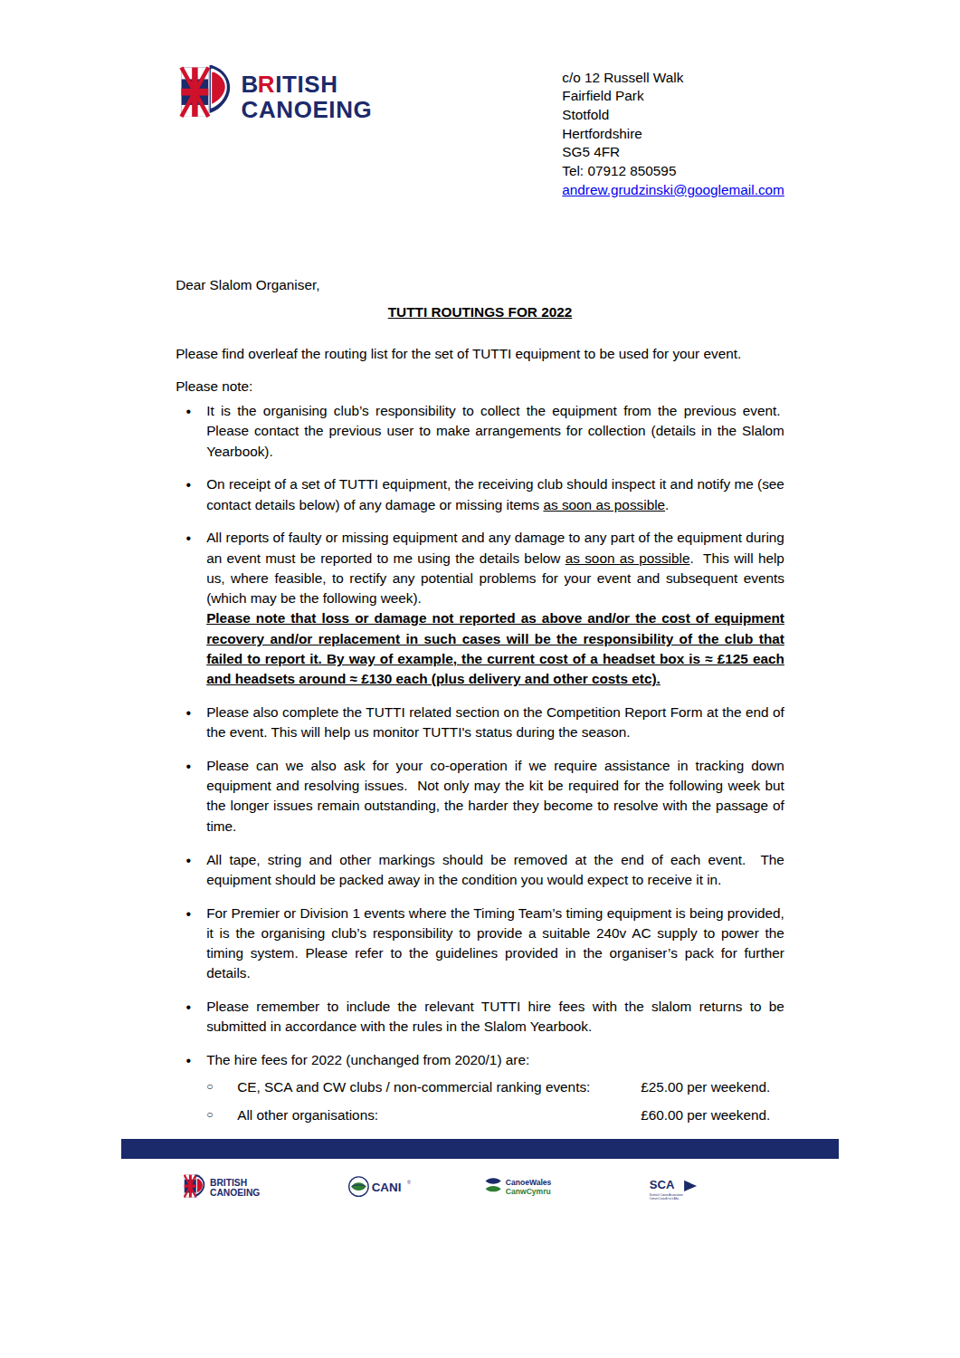B R ITISH CANOEING
c/o 12 Russell Walk
Fairfield Park
Stotfold
Hertfordshire
SG5 4FR
Tel: 07912 850595
andrew.grudzinski@googlemail.com
Dear Slalom Organiser,
TUTTI ROUTINGS FOR 2022
Please find overleaf the routing list for the set of TUTTI equipment to be used for your event.
Please note:
It is the organising club’s responsibility to collect the equipment from the previous event. Please contact the previous user to make arrangements for collection (details in the Slalom Yearbook).
On receipt of a set of TUTTI equipment, the receiving club should inspect it and notify me (see contact details below) of any damage or missing items as soon as possible.
All reports of faulty or missing equipment and any damage to any part of the equipment during an event must be reported to me using the details below as soon as possible. This will help us, where feasible, to rectify any potential problems for your event and subsequent events (which may be the following week).
Please note that loss or damage not reported as above and/or the cost of equipment recovery and/or replacement in such cases will be the responsibility of the club that failed to report it. By way of example, the current cost of a headset box is ≈ £125 each and headsets around ≈ £130 each (plus delivery and other costs etc).
Please also complete the TUTTI related section on the Competition Report Form at the end of the event. This will help us monitor TUTTI's status during the season.
Please can we also ask for your co-operation if we require assistance in tracking down equipment and resolving issues. Not only may the kit be required for the following week but the longer issues remain outstanding, the harder they become to resolve with the passage of time.
All tape, string and other markings should be removed at the end of each event. The equipment should be packed away in the condition you would expect to receive it in.
For Premier or Division 1 events where the Timing Team’s timing equipment is being provided, it is the organising club’s responsibility to provide a suitable 240v AC supply to power the timing system. Please refer to the guidelines provided in the organiser’s pack for further details.
Please remember to include the relevant TUTTI hire fees with the slalom returns to be submitted in accordance with the rules in the Slalom Yearbook.
The hire fees for 2022 (unchanged from 2020/1) are:
CE, SCA and CW clubs / non-commercial ranking events: £25.00 per weekend.
All other organisations: £60.00 per weekend.
BRITISH CANOEING CANI ® CanoeWales CanwCymru SCA Scottish Canoe Association Comann Canaidh na h-Alba